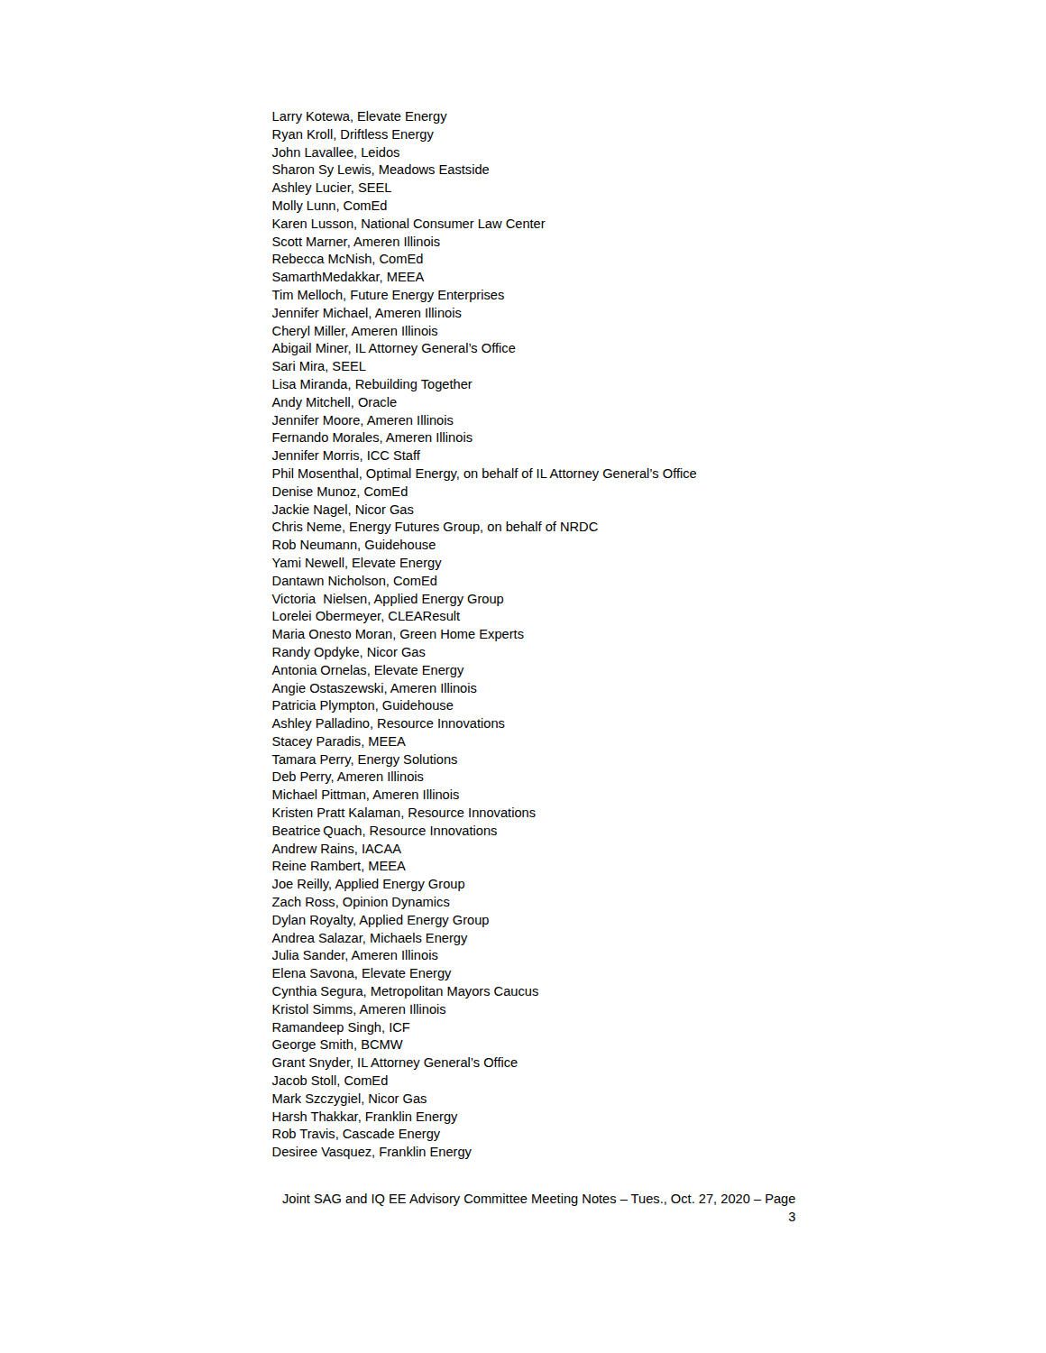Larry Kotewa, Elevate Energy
Ryan Kroll, Driftless Energy
John Lavallee, Leidos
Sharon Sy Lewis, Meadows Eastside
Ashley Lucier, SEEL
Molly Lunn, ComEd
Karen Lusson, National Consumer Law Center
Scott Marner, Ameren Illinois
Rebecca McNish, ComEd
SamarthMedakkar, MEEA
Tim Melloch, Future Energy Enterprises
Jennifer Michael, Ameren Illinois
Cheryl Miller, Ameren Illinois
Abigail Miner, IL Attorney General’s Office
Sari Mira, SEEL
Lisa Miranda, Rebuilding Together
Andy Mitchell, Oracle
Jennifer Moore, Ameren Illinois
Fernando Morales, Ameren Illinois
Jennifer Morris, ICC Staff
Phil Mosenthal, Optimal Energy, on behalf of IL Attorney General’s Office
Denise Munoz, ComEd
Jackie Nagel, Nicor Gas
Chris Neme, Energy Futures Group, on behalf of NRDC
Rob Neumann, Guidehouse
Yami Newell, Elevate Energy
Dantawn Nicholson, ComEd
Victoria Nielsen, Applied Energy Group
Lorelei Obermeyer, CLEAResult
Maria Onesto Moran, Green Home Experts
Randy Opdyke, Nicor Gas
Antonia Ornelas, Elevate Energy
Angie Ostaszewski, Ameren Illinois
Patricia Plympton, Guidehouse
Ashley Palladino, Resource Innovations
Stacey Paradis, MEEA
Tamara Perry, Energy Solutions
Deb Perry, Ameren Illinois
Michael Pittman, Ameren Illinois
Kristen Pratt Kalaman, Resource Innovations
Beatrice Quach, Resource Innovations
Andrew Rains, IACAA
Reine Rambert, MEEA
Joe Reilly, Applied Energy Group
Zach Ross, Opinion Dynamics
Dylan Royalty, Applied Energy Group
Andrea Salazar, Michaels Energy
Julia Sander, Ameren Illinois
Elena Savona, Elevate Energy
Cynthia Segura, Metropolitan Mayors Caucus
Kristol Simms, Ameren Illinois
Ramandeep Singh, ICF
George Smith, BCMW
Grant Snyder, IL Attorney General’s Office
Jacob Stoll, ComEd
Mark Szczygiel, Nicor Gas
Harsh Thakkar, Franklin Energy
Rob Travis, Cascade Energy
Desiree Vasquez, Franklin Energy
Joint SAG and IQ EE Advisory Committee Meeting Notes – Tues., Oct. 27, 2020 – Page 3